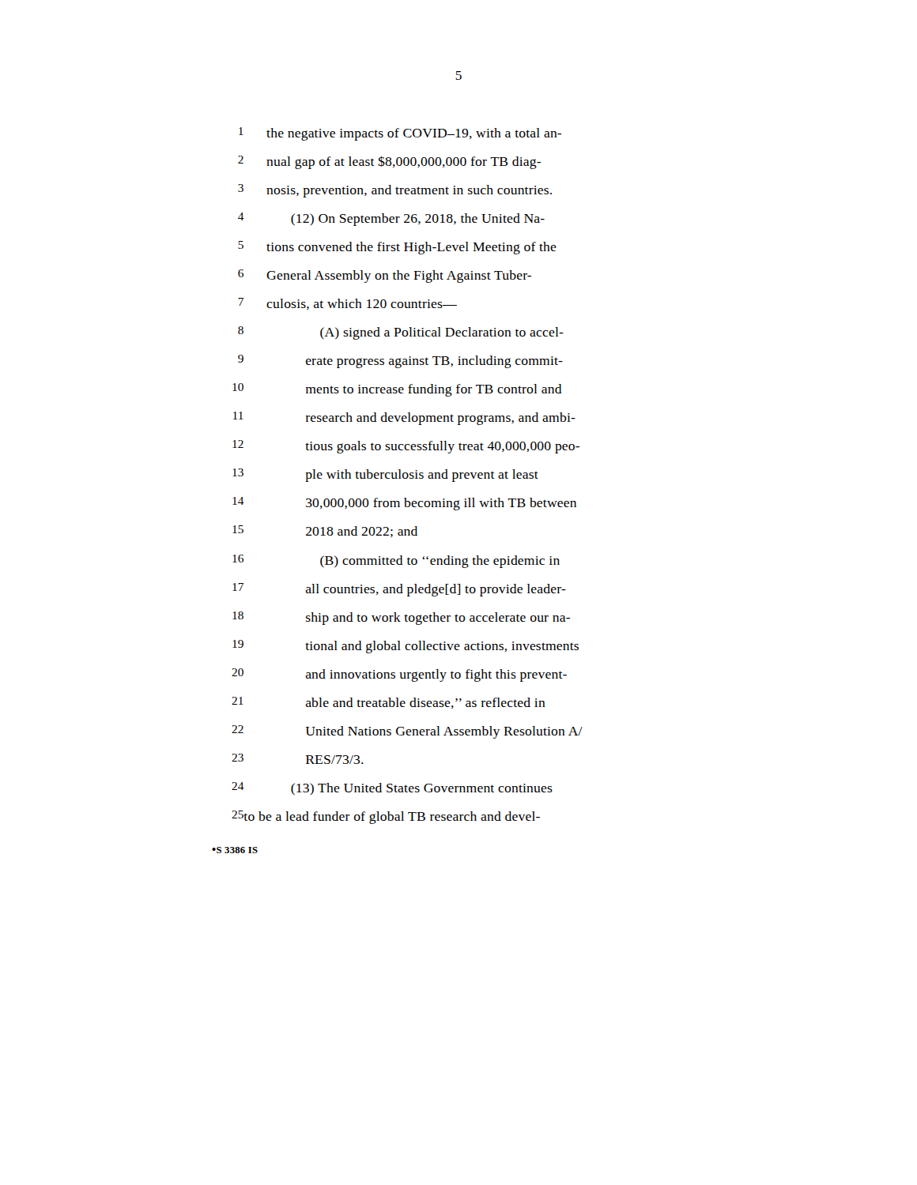5
| 1 | the negative impacts of COVID–19, with a total an- |
| 2 | nual gap of at least $8,000,000,000 for TB diag- |
| 3 | nosis, prevention, and treatment in such countries. |
| 4 | (12) On September 26, 2018, the United Na- |
| 5 | tions convened the first High-Level Meeting of the |
| 6 | General Assembly on the Fight Against Tuber- |
| 7 | culosis, at which 120 countries— |
| 8 | (A) signed a Political Declaration to accel- |
| 9 | erate progress against TB, including commit- |
| 10 | ments to increase funding for TB control and |
| 11 | research and development programs, and ambi- |
| 12 | tious goals to successfully treat 40,000,000 peo- |
| 13 | ple with tuberculosis and prevent at least |
| 14 | 30,000,000 from becoming ill with TB between |
| 15 | 2018 and 2022; and |
| 16 | (B) committed to ‘‘ending the epidemic in |
| 17 | all countries, and pledge[d] to provide leader- |
| 18 | ship and to work together to accelerate our na- |
| 19 | tional and global collective actions, investments |
| 20 | and innovations urgently to fight this prevent- |
| 21 | able and treatable disease,’’ as reflected in |
| 22 | United Nations General Assembly Resolution A/ |
| 23 | RES/73/3. |
| 24 | (13) The United States Government continues |
| 25 | to be a lead funder of global TB research and devel- |
•S 3386 IS